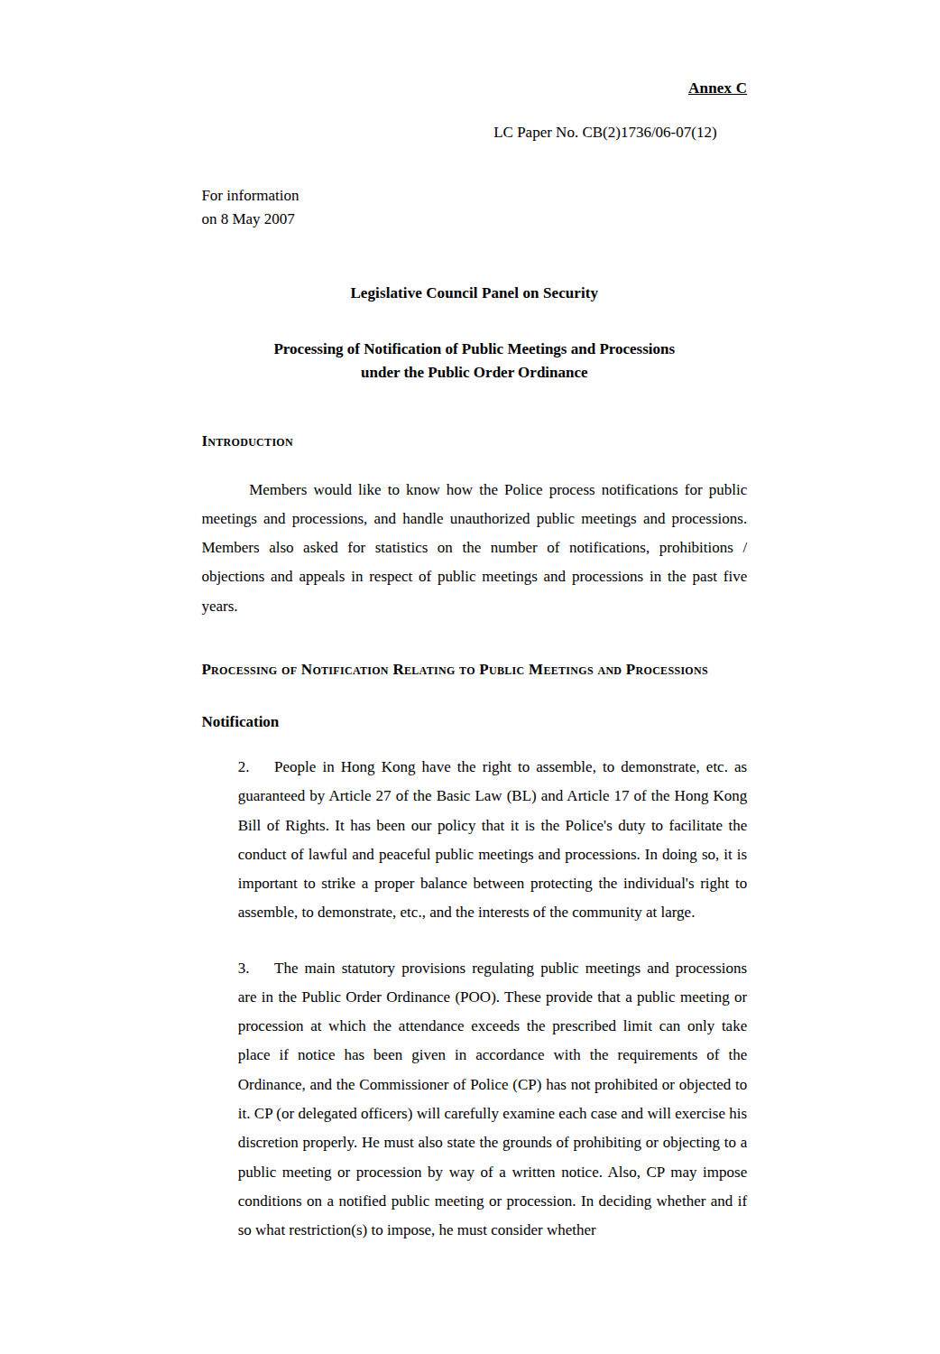Annex C
LC Paper No. CB(2)1736/06-07(12)
For information
on 8 May 2007
Legislative Council Panel on Security
Processing of Notification of Public Meetings and Processions
under the Public Order Ordinance
Introduction
Members would like to know how the Police process notifications for public meetings and processions, and handle unauthorized public meetings and processions. Members also asked for statistics on the number of notifications, prohibitions / objections and appeals in respect of public meetings and processions in the past five years.
Processing of Notification Relating to Public Meetings and Processions
Notification
2. People in Hong Kong have the right to assemble, to demonstrate, etc. as guaranteed by Article 27 of the Basic Law (BL) and Article 17 of the Hong Kong Bill of Rights. It has been our policy that it is the Police's duty to facilitate the conduct of lawful and peaceful public meetings and processions. In doing so, it is important to strike a proper balance between protecting the individual's right to assemble, to demonstrate, etc., and the interests of the community at large.
3. The main statutory provisions regulating public meetings and processions are in the Public Order Ordinance (POO). These provide that a public meeting or procession at which the attendance exceeds the prescribed limit can only take place if notice has been given in accordance with the requirements of the Ordinance, and the Commissioner of Police (CP) has not prohibited or objected to it. CP (or delegated officers) will carefully examine each case and will exercise his discretion properly. He must also state the grounds of prohibiting or objecting to a public meeting or procession by way of a written notice. Also, CP may impose conditions on a notified public meeting or procession. In deciding whether and if so what restriction(s) to impose, he must consider whether